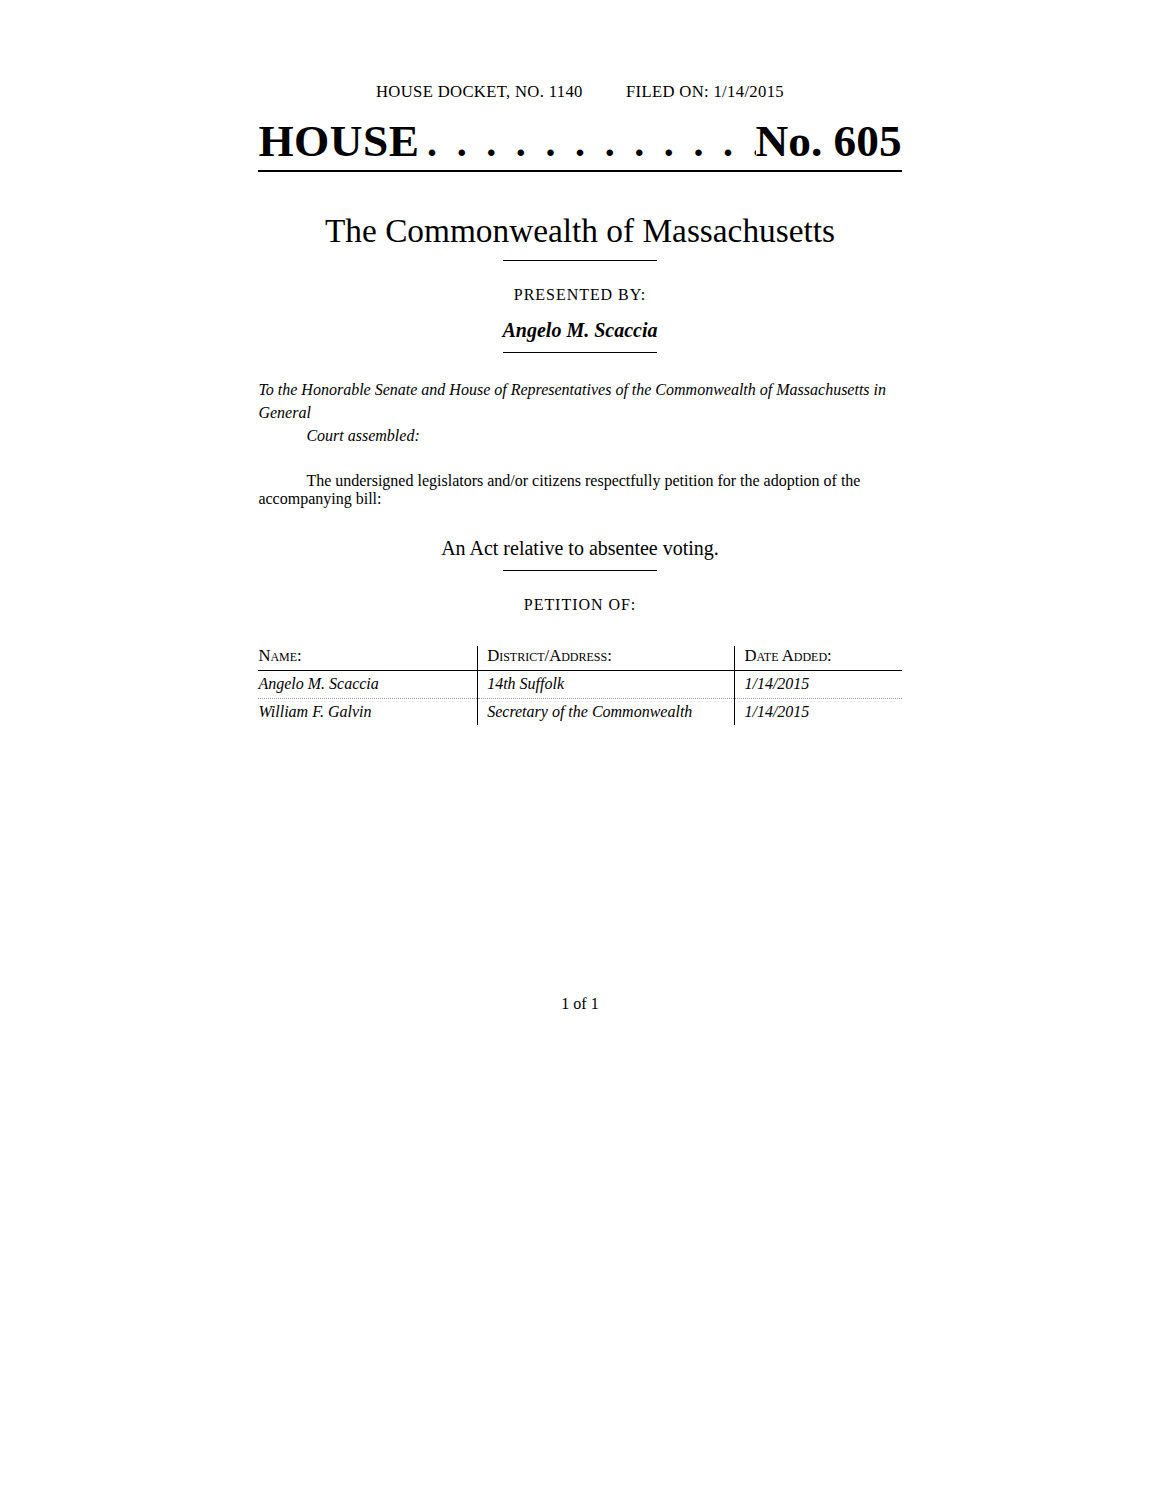HOUSE DOCKET, NO. 1140 FILED ON: 1/14/2015
HOUSE . . . . . . . . . . . . . . . No. 605
The Commonwealth of Massachusetts
PRESENTED BY:
Angelo M. Scaccia
To the Honorable Senate and House of Representatives of the Commonwealth of Massachusetts in General Court assembled:
The undersigned legislators and/or citizens respectfully petition for the adoption of the accompanying bill:
An Act relative to absentee voting.
PETITION OF:
| Name: | District/Address: | Date Added: |
| --- | --- | --- |
| Angelo M. Scaccia | 14th Suffolk | 1/14/2015 |
| William F. Galvin | Secretary of the Commonwealth | 1/14/2015 |
1 of 1